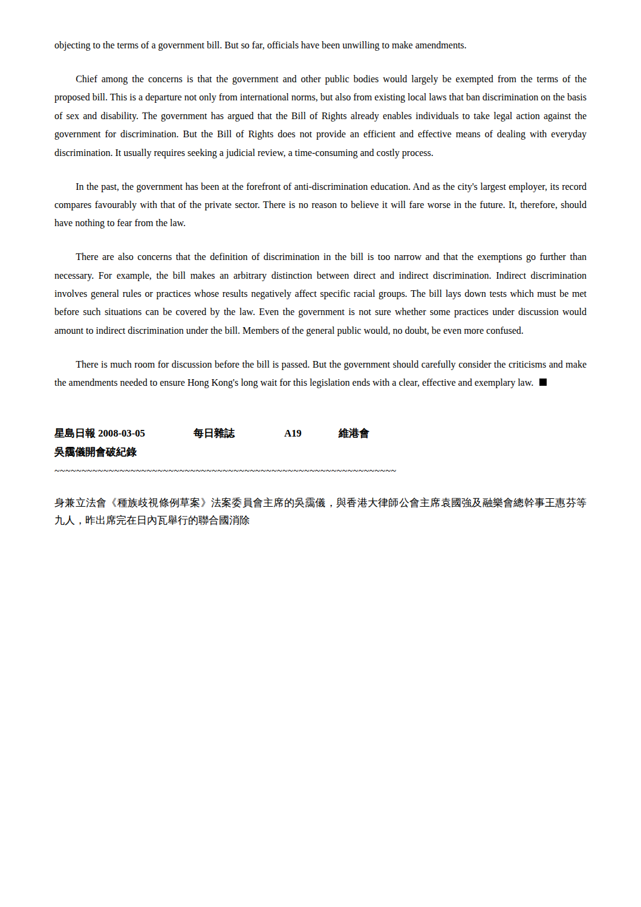objecting to the terms of a government bill. But so far, officials have been unwilling to make amendments.
Chief among the concerns is that the government and other public bodies would largely be exempted from the terms of the proposed bill. This is a departure not only from international norms, but also from existing local laws that ban discrimination on the basis of sex and disability. The government has argued that the Bill of Rights already enables individuals to take legal action against the government for discrimination. But the Bill of Rights does not provide an efficient and effective means of dealing with everyday discrimination. It usually requires seeking a judicial review, a time-consuming and costly process.
In the past, the government has been at the forefront of anti-discrimination education. And as the city's largest employer, its record compares favourably with that of the private sector. There is no reason to believe it will fare worse in the future. It, therefore, should have nothing to fear from the law.
There are also concerns that the definition of discrimination in the bill is too narrow and that the exemptions go further than necessary. For example, the bill makes an arbitrary distinction between direct and indirect discrimination. Indirect discrimination involves general rules or practices whose results negatively affect specific racial groups. The bill lays down tests which must be met before such situations can be covered by the law. Even the government is not sure whether some practices under discussion would amount to indirect discrimination under the bill. Members of the general public would, no doubt, be even more confused.
There is much room for discussion before the bill is passed. But the government should carefully consider the criticisms and make the amendments needed to ensure Hong Kong's long wait for this legislation ends with a clear, effective and exemplary law.
星島日報 2008-03-05 每日雜誌 A19 維港會
吳靄儀開會破紀錄
~~~~~~~~~~~~~~~~~~~~~~~~~~~~~~~~~~~~~~~~~~~~~~~~~~~~~~~~~~~~~~~
身兼立法會《種族歧視條例草案》法案委員會主席的吳靄儀，與香港大律師公會主席袁國強及融樂會總幹事王惠芬等九人，昨出席完在日內瓦舉行的聯合國消除